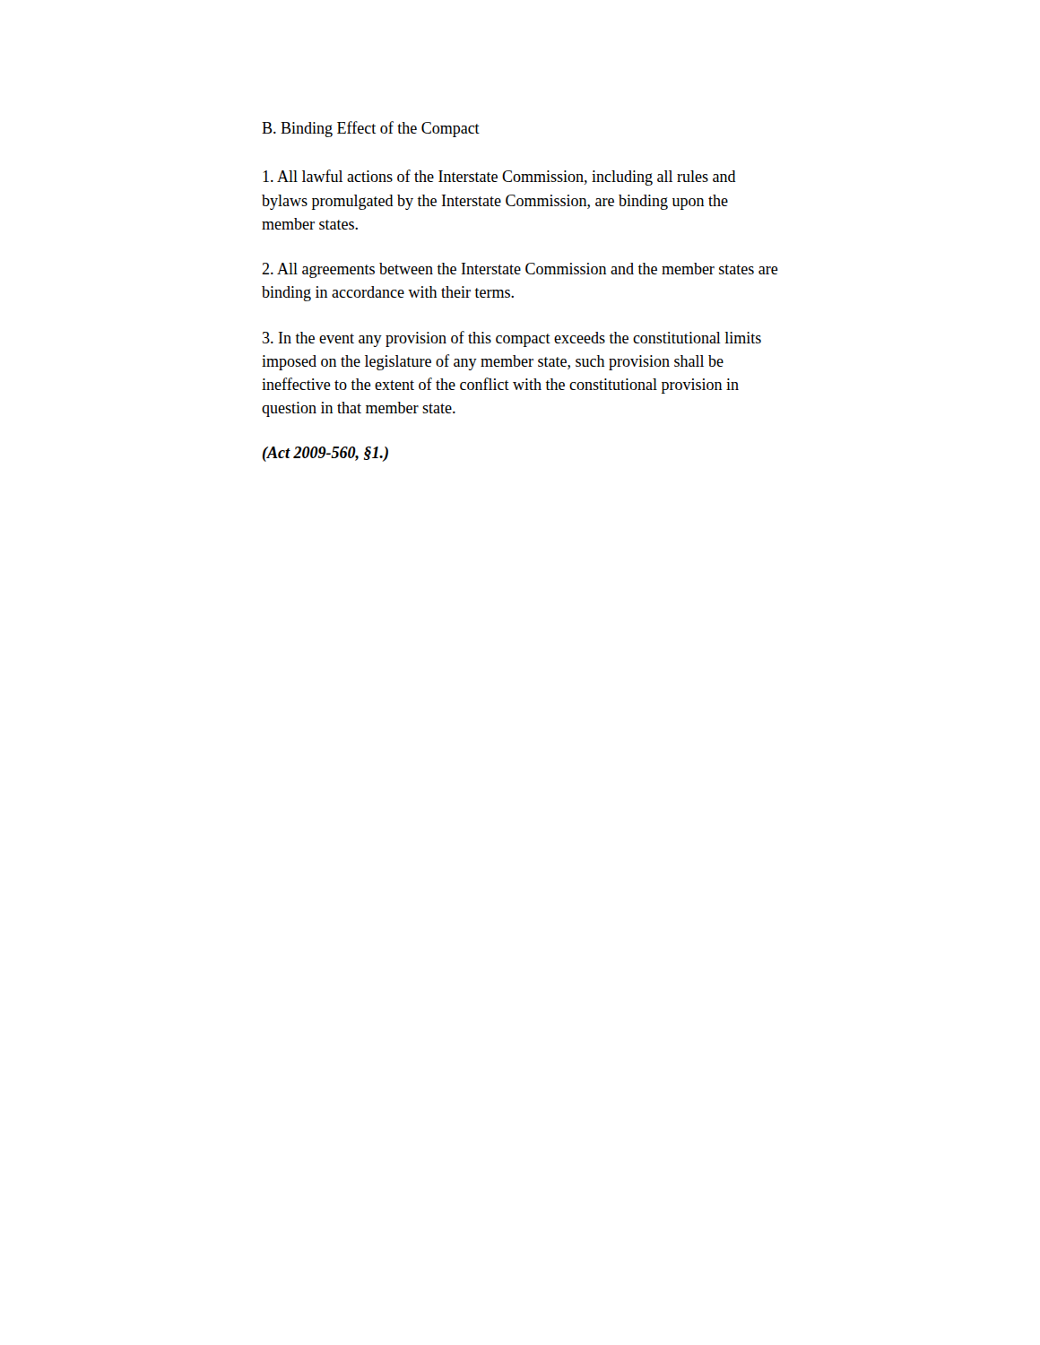B. Binding Effect of the Compact
1. All lawful actions of the Interstate Commission, including all rules and bylaws promulgated by the Interstate Commission, are binding upon the member states.
2. All agreements between the Interstate Commission and the member states are binding in accordance with their terms.
3. In the event any provision of this compact exceeds the constitutional limits imposed on the legislature of any member state, such provision shall be ineffective to the extent of the conflict with the constitutional provision in question in that member state.
(Act 2009-560, §1.)